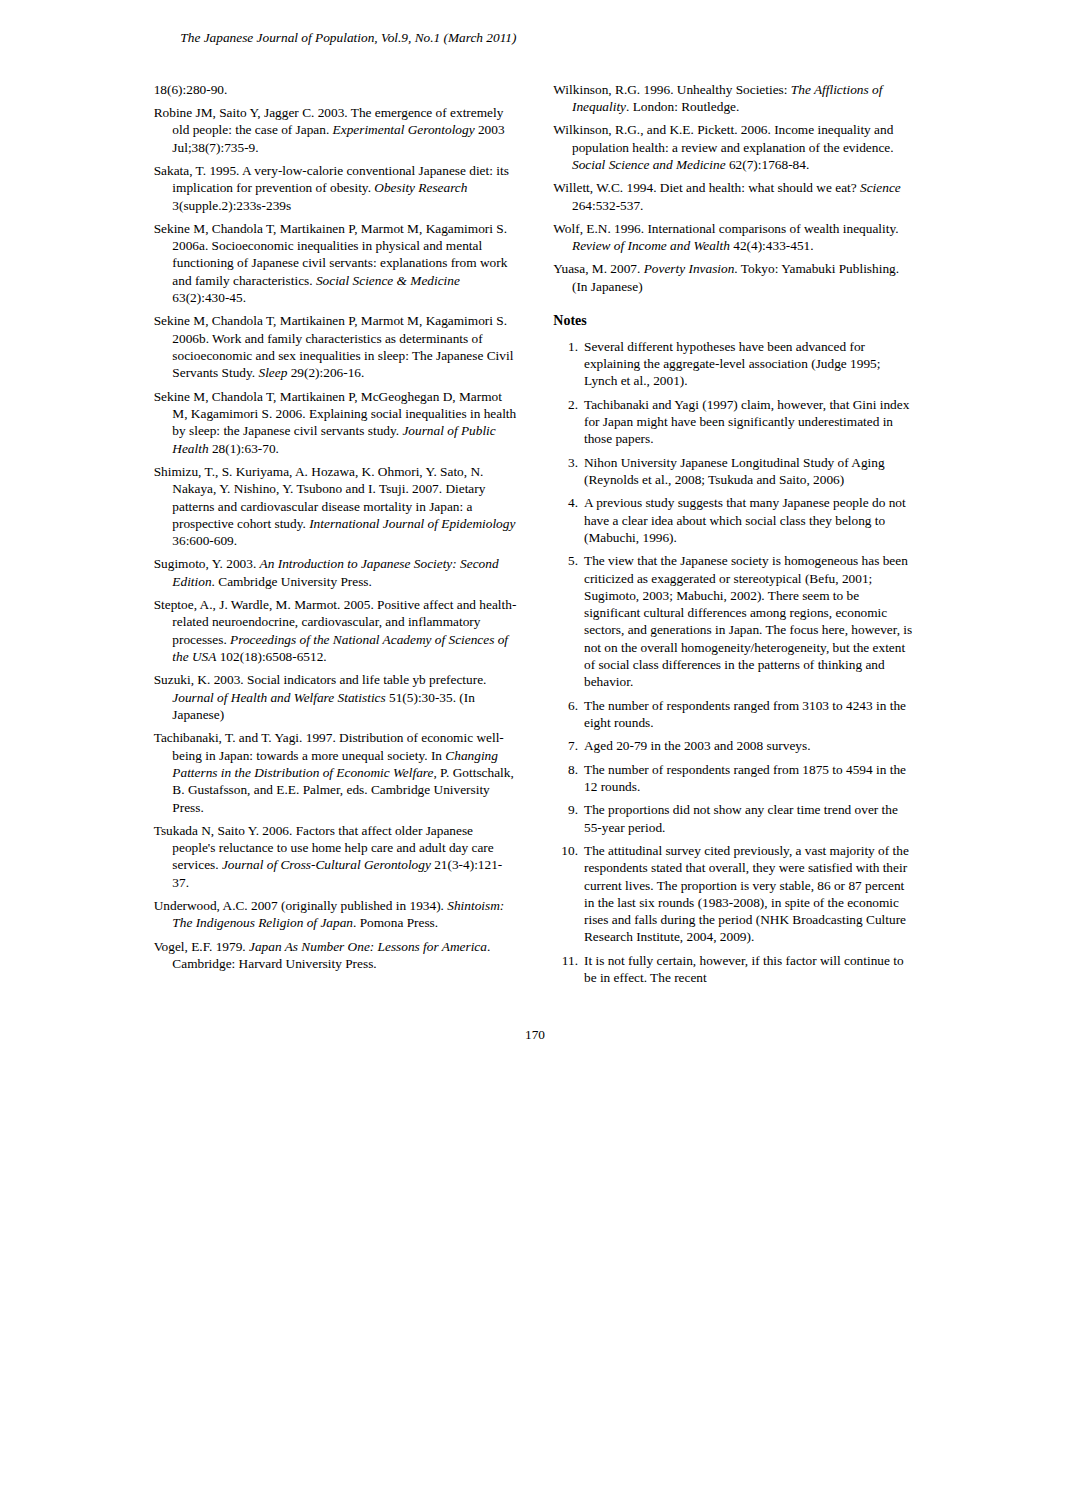The Japanese Journal of Population, Vol.9, No.1 (March 2011)
18(6):280-90.
Robine JM, Saito Y, Jagger C. 2003. The emergence of extremely old people: the case of Japan. Experimental Gerontology 2003 Jul;38(7):735-9.
Sakata, T. 1995. A very-low-calorie conventional Japanese diet: its implication for prevention of obesity. Obesity Research 3(supple.2):233s-239s
Sekine M, Chandola T, Martikainen P, Marmot M, Kagamimori S. 2006a. Socioeconomic inequalities in physical and mental functioning of Japanese civil servants: explanations from work and family characteristics. Social Science & Medicine 63(2):430-45.
Sekine M, Chandola T, Martikainen P, Marmot M, Kagamimori S. 2006b. Work and family characteristics as determinants of socioeconomic and sex inequalities in sleep: The Japanese Civil Servants Study. Sleep 29(2):206-16.
Sekine M, Chandola T, Martikainen P, McGeoghegan D, Marmot M, Kagamimori S. 2006. Explaining social inequalities in health by sleep: the Japanese civil servants study. Journal of Public Health 28(1):63-70.
Shimizu, T., S. Kuriyama, A. Hozawa, K. Ohmori, Y. Sato, N. Nakaya, Y. Nishino, Y. Tsubono and I. Tsuji. 2007. Dietary patterns and cardiovascular disease mortality in Japan: a prospective cohort study. International Journal of Epidemiology 36:600-609.
Sugimoto, Y. 2003. An Introduction to Japanese Society: Second Edition. Cambridge University Press.
Steptoe, A., J. Wardle, M. Marmot. 2005. Positive affect and health-related neuroendocrine, cardiovascular, and inflammatory processes. Proceedings of the National Academy of Sciences of the USA 102(18):6508-6512.
Suzuki, K. 2003. Social indicators and life table yb prefecture. Journal of Health and Welfare Statistics 51(5):30-35. (In Japanese)
Tachibanaki, T. and T. Yagi. 1997. Distribution of economic well-being in Japan: towards a more unequal society. In Changing Patterns in the Distribution of Economic Welfare, P. Gottschalk, B. Gustafsson, and E.E. Palmer, eds. Cambridge University Press.
Tsukada N, Saito Y. 2006. Factors that affect older Japanese people's reluctance to use home help care and adult day care services. Journal of Cross-Cultural Gerontology 21(3-4):121-37.
Underwood, A.C. 2007 (originally published in 1934). Shintoism: The Indigenous Religion of Japan. Pomona Press.
Vogel, E.F. 1979. Japan As Number One: Lessons for America. Cambridge: Harvard University Press.
Wilkinson, R.G. 1996. Unhealthy Societies: The Afflictions of Inequality. London: Routledge.
Wilkinson, R.G., and K.E. Pickett. 2006. Income inequality and population health: a review and explanation of the evidence. Social Science and Medicine 62(7):1768-84.
Willett, W.C. 1994. Diet and health: what should we eat? Science 264:532-537.
Wolf, E.N. 1996. International comparisons of wealth inequality. Review of Income and Wealth 42(4):433-451.
Yuasa, M. 2007. Poverty Invasion. Tokyo: Yamabuki Publishing. (In Japanese)
Notes
Several different hypotheses have been advanced for explaining the aggregate-level association (Judge 1995; Lynch et al., 2001).
Tachibanaki and Yagi (1997) claim, however, that Gini index for Japan might have been significantly underestimated in those papers.
Nihon University Japanese Longitudinal Study of Aging (Reynolds et al., 2008; Tsukuda and Saito, 2006)
A previous study suggests that many Japanese people do not have a clear idea about which social class they belong to (Mabuchi, 1996).
The view that the Japanese society is homogeneous has been criticized as exaggerated or stereotypical (Befu, 2001; Sugimoto, 2003; Mabuchi, 2002). There seem to be significant cultural differences among regions, economic sectors, and generations in Japan. The focus here, however, is not on the overall homogeneity/heterogeneity, but the extent of social class differences in the patterns of thinking and behavior.
The number of respondents ranged from 3103 to 4243 in the eight rounds.
Aged 20-79 in the 2003 and 2008 surveys.
The number of respondents ranged from 1875 to 4594 in the 12 rounds.
The proportions did not show any clear time trend over the 55-year period.
The attitudinal survey cited previously, a vast majority of the respondents stated that overall, they were satisfied with their current lives. The proportion is very stable, 86 or 87 percent in the last six rounds (1983-2008), in spite of the economic rises and falls during the period (NHK Broadcasting Culture Research Institute, 2004, 2009).
It is not fully certain, however, if this factor will continue to be in effect. The recent
170